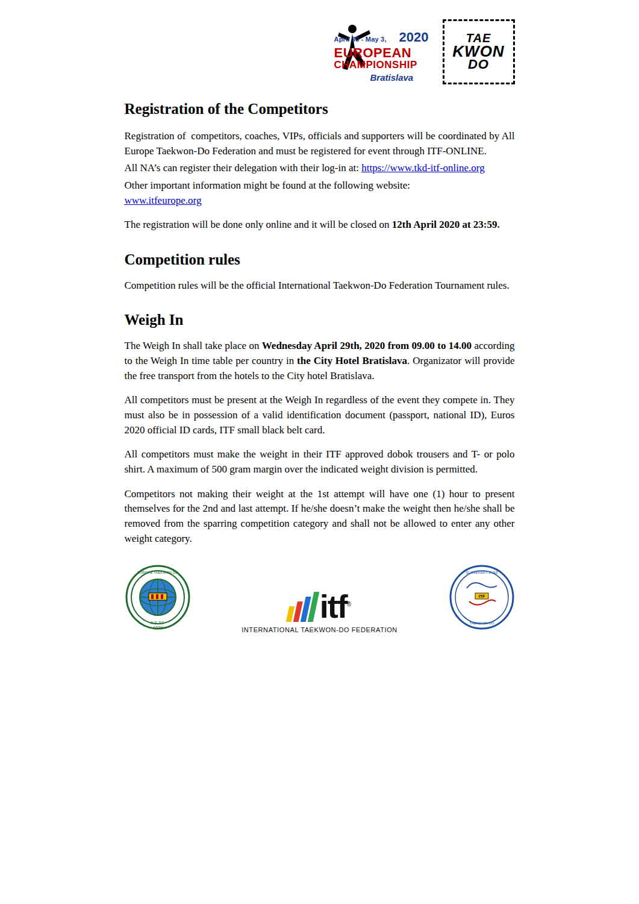April 30 - May 3,
2020
EUROPEAN
CHAMPIONSHIP
Bratislava
TAE
KWON
DO
Registration of the Competitors
Registration of competitors, coaches, VIPs, officials and supporters will be coordinated by All Europe Taekwon-Do Federation and must be registered for event through ITF-ONLINE.
All NA’s can register their delegation with their log-in at: https://www.tkd-itf-online.org
Other important information might be found at the following website:
www.itfeurope.org
The registration will be done only online and it will be closed on 12th April 2020 at 23:59.
Competition rules
Competition rules will be the official International Taekwon-Do Federation Tournament rules.
Weigh In
The Weigh In shall take place on Wednesday April 29th, 2020 from 09.00 to 14.00 according to the Weigh In time table per country in the City Hotel Bratislava. Organizator will provide the free transport from the hotels to the City hotel Bratislava.
All competitors must be present at the Weigh In regardless of the event they compete in. They must also be in possession of a valid identification document (passport, national ID), Euros 2020 official ID cards, ITF small black belt card.
All competitors must make the weight in their ITF approved dobok trousers and T- or polo shirt. A maximum of 500 gram margin over the indicated weight division is permitted.
Competitors not making their weight at the 1st attempt will have one (1) hour to present themselves for the 2nd and last attempt. If he/she doesn’t make the weight then he/she shall be removed from the sparring competition category and shall not be allowed to enter any other weight category.
EUROPE TAEKWON-DO A.E.T.F. 1979
itf®
INTERNATIONAL TAEKWON-DO FEDERATION
ITF SLOVENSKY ZVAZ TAEKWON-DO